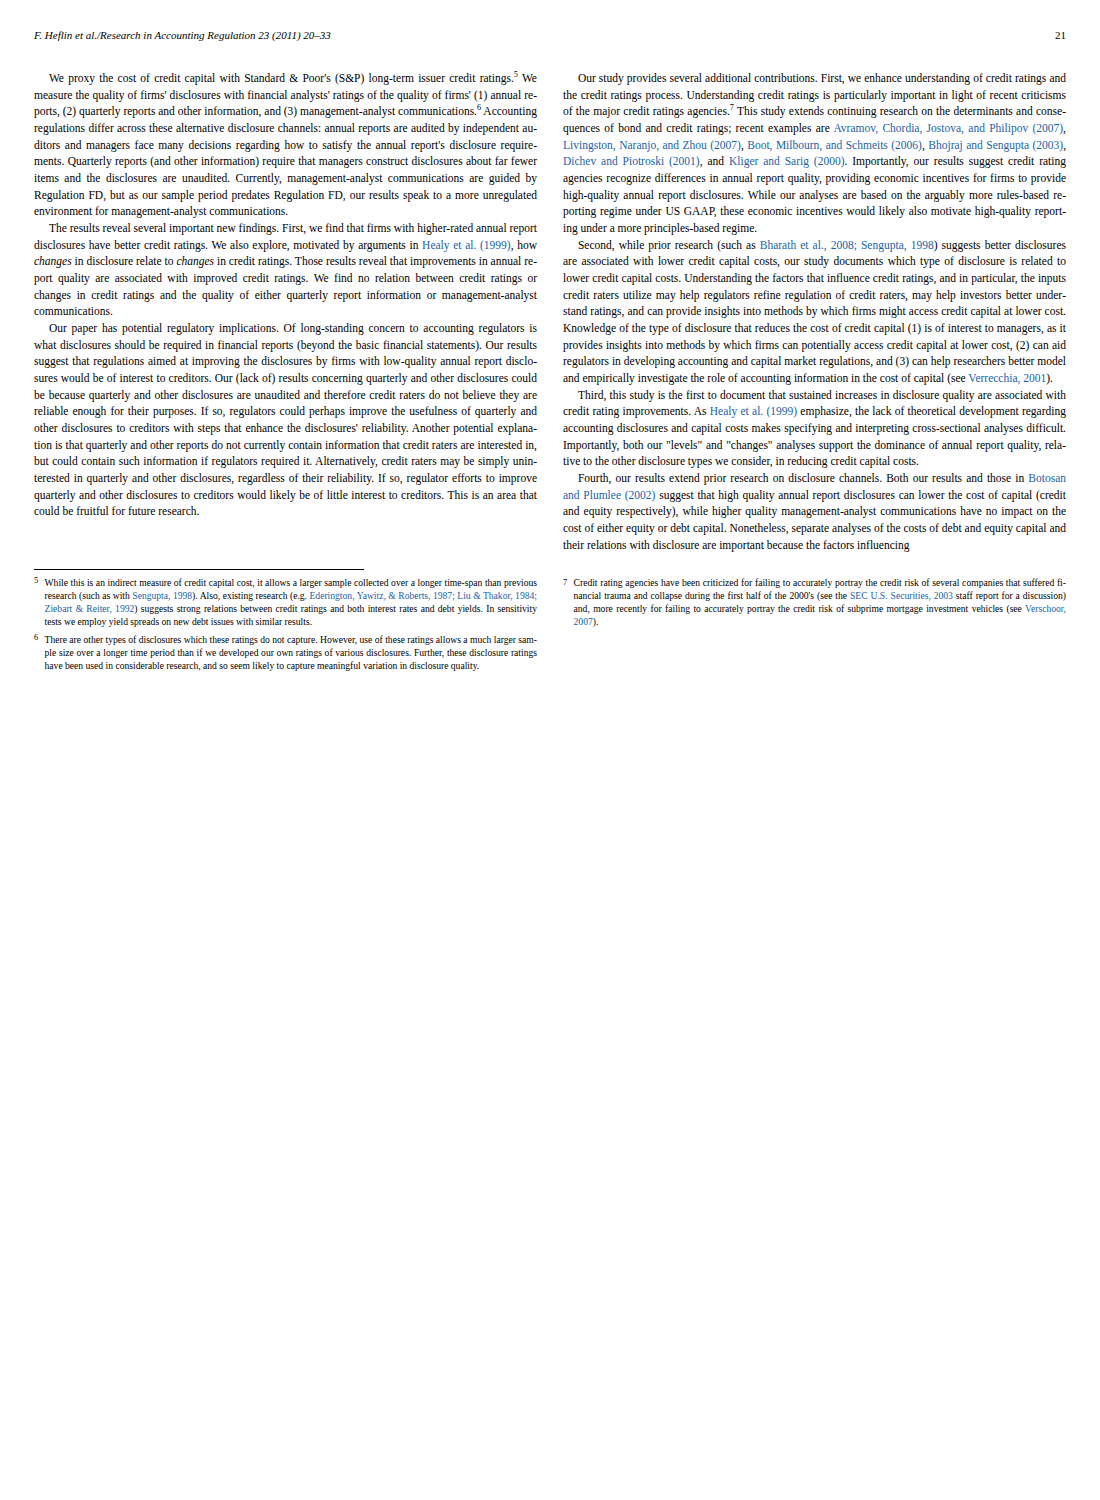F. Heflin et al./Research in Accounting Regulation 23 (2011) 20–33 21
We proxy the cost of credit capital with Standard & Poor's (S&P) long-term issuer credit ratings.5 We measure the quality of firms' disclosures with financial analysts' ratings of the quality of firms' (1) annual reports, (2) quarterly reports and other information, and (3) management-analyst communications.6 Accounting regulations differ across these alternative disclosure channels: annual reports are audited by independent auditors and managers face many decisions regarding how to satisfy the annual report's disclosure requirements. Quarterly reports (and other information) require that managers construct disclosures about far fewer items and the disclosures are unaudited. Currently, management-analyst communications are guided by Regulation FD, but as our sample period predates Regulation FD, our results speak to a more unregulated environment for management-analyst communications.
The results reveal several important new findings. First, we find that firms with higher-rated annual report disclosures have better credit ratings. We also explore, motivated by arguments in Healy et al. (1999), how changes in disclosure relate to changes in credit ratings. Those results reveal that improvements in annual report quality are associated with improved credit ratings. We find no relation between credit ratings or changes in credit ratings and the quality of either quarterly report information or management-analyst communications.
Our paper has potential regulatory implications. Of long-standing concern to accounting regulators is what disclosures should be required in financial reports (beyond the basic financial statements). Our results suggest that regulations aimed at improving the disclosures by firms with low-quality annual report disclosures would be of interest to creditors. Our (lack of) results concerning quarterly and other disclosures could be because quarterly and other disclosures are unaudited and therefore credit raters do not believe they are reliable enough for their purposes. If so, regulators could perhaps improve the usefulness of quarterly and other disclosures to creditors with steps that enhance the disclosures' reliability. Another potential explanation is that quarterly and other reports do not currently contain information that credit raters are interested in, but could contain such information if regulators required it. Alternatively, credit raters may be simply uninterested in quarterly and other disclosures, regardless of their reliability. If so, regulator efforts to improve quarterly and other disclosures to creditors would likely be of little interest to creditors. This is an area that could be fruitful for future research.
Our study provides several additional contributions. First, we enhance understanding of credit ratings and the credit ratings process. Understanding credit ratings is particularly important in light of recent criticisms of the major credit ratings agencies.7 This study extends continuing research on the determinants and consequences of bond and credit ratings; recent examples are Avramov, Chordia, Jostova, and Philipov (2007), Livingston, Naranjo, and Zhou (2007), Boot, Milbourn, and Schmeits (2006), Bhojraj and Sengupta (2003), Dichev and Piotroski (2001), and Kliger and Sarig (2000). Importantly, our results suggest credit rating agencies recognize differences in annual report quality, providing economic incentives for firms to provide high-quality annual report disclosures. While our analyses are based on the arguably more rules-based reporting regime under US GAAP, these economic incentives would likely also motivate high-quality reporting under a more principles-based regime.
Second, while prior research (such as Bharath et al., 2008; Sengupta, 1998) suggests better disclosures are associated with lower credit capital costs, our study documents which type of disclosure is related to lower credit capital costs. Understanding the factors that influence credit ratings, and in particular, the inputs credit raters utilize may help regulators refine regulation of credit raters, may help investors better understand ratings, and can provide insights into methods by which firms might access credit capital at lower cost. Knowledge of the type of disclosure that reduces the cost of credit capital (1) is of interest to managers, as it provides insights into methods by which firms can potentially access credit capital at lower cost, (2) can aid regulators in developing accounting and capital market regulations, and (3) can help researchers better model and empirically investigate the role of accounting information in the cost of capital (see Verrecchia, 2001).
Third, this study is the first to document that sustained increases in disclosure quality are associated with credit rating improvements. As Healy et al. (1999) emphasize, the lack of theoretical development regarding accounting disclosures and capital costs makes specifying and interpreting cross-sectional analyses difficult. Importantly, both our "levels" and "changes" analyses support the dominance of annual report quality, relative to the other disclosure types we consider, in reducing credit capital costs.
Fourth, our results extend prior research on disclosure channels. Both our results and those in Botosan and Plumlee (2002) suggest that high quality annual report disclosures can lower the cost of capital (credit and equity respectively), while higher quality management-analyst communications have no impact on the cost of either equity or debt capital. Nonetheless, separate analyses of the costs of debt and equity capital and their relations with disclosure are important because the factors influencing
5 While this is an indirect measure of credit capital cost, it allows a larger sample collected over a longer time-span than previous research (such as with Sengupta, 1998). Also, existing research (e.g. Ederington, Yawitz, & Roberts, 1987; Liu & Thakor, 1984; Ziebart & Reiter, 1992) suggests strong relations between credit ratings and both interest rates and debt yields. In sensitivity tests we employ yield spreads on new debt issues with similar results.
6 There are other types of disclosures which these ratings do not capture. However, use of these ratings allows a much larger sample size over a longer time period than if we developed our own ratings of various disclosures. Further, these disclosure ratings have been used in considerable research, and so seem likely to capture meaningful variation in disclosure quality.
7 Credit rating agencies have been criticized for failing to accurately portray the credit risk of several companies that suffered financial trauma and collapse during the first half of the 2000's (see the SEC U.S. Securities, 2003 staff report for a discussion) and, more recently for failing to accurately portray the credit risk of subprime mortgage investment vehicles (see Verschoor, 2007).